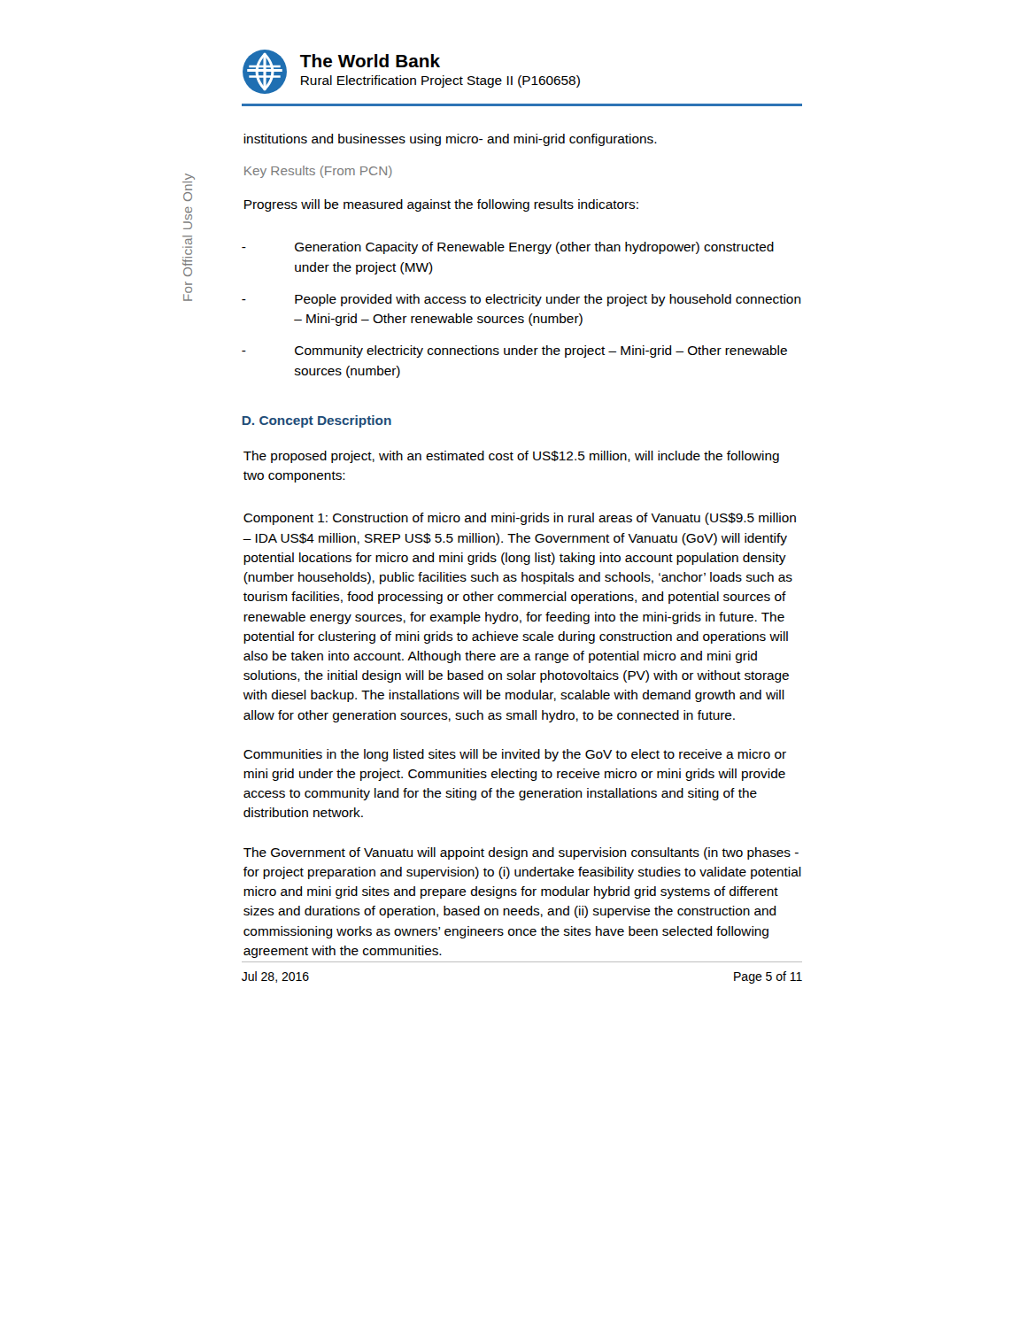The World Bank
Rural Electrification Project Stage II (P160658)
For Official Use Only
institutions and businesses using micro- and mini-grid configurations.
Key Results (From PCN)
Progress will be measured against the following results indicators:
-
Generation Capacity of Renewable Energy (other than hydropower) constructed under the project (MW)
-
People provided with access to electricity under the project by household connection – Mini-grid – Other renewable sources (number)
-
Community electricity connections under the project – Mini-grid – Other renewable sources (number)
D. Concept Description
The proposed project, with an estimated cost of US$12.5 million, will include the following two components:
Component 1: Construction of micro and mini-grids in rural areas of Vanuatu (US$9.5 million – IDA US$4 million, SREP US$ 5.5 million). The Government of Vanuatu (GoV) will identify potential locations for micro and mini grids (long list) taking into account population density (number households), public facilities such as hospitals and schools, ‘anchor’ loads such as tourism facilities, food processing or other commercial operations, and potential sources of renewable energy sources, for example hydro, for feeding into the mini-grids in future. The potential for clustering of mini grids to achieve scale during construction and operations will also be taken into account. Although there are a range of potential micro and mini grid solutions, the initial design will be based on solar photovoltaics (PV) with or without storage with diesel backup. The installations will be modular, scalable with demand growth and will allow for other generation sources, such as small hydro, to be connected in future.
Communities in the long listed sites will be invited by the GoV to elect to receive a micro or mini grid under the project. Communities electing to receive micro or mini grids will provide access to community land for the siting of the generation installations and siting of the distribution network.
The Government of Vanuatu will appoint design and supervision consultants (in two phases - for project preparation and supervision) to (i) undertake feasibility studies to validate potential micro and mini grid sites and prepare designs for modular hybrid grid systems of different sizes and durations of operation, based on needs, and (ii) supervise the construction and commissioning works as owners’ engineers once the sites have been selected following agreement with the communities.
Jul 28, 2016
Page 5 of 11